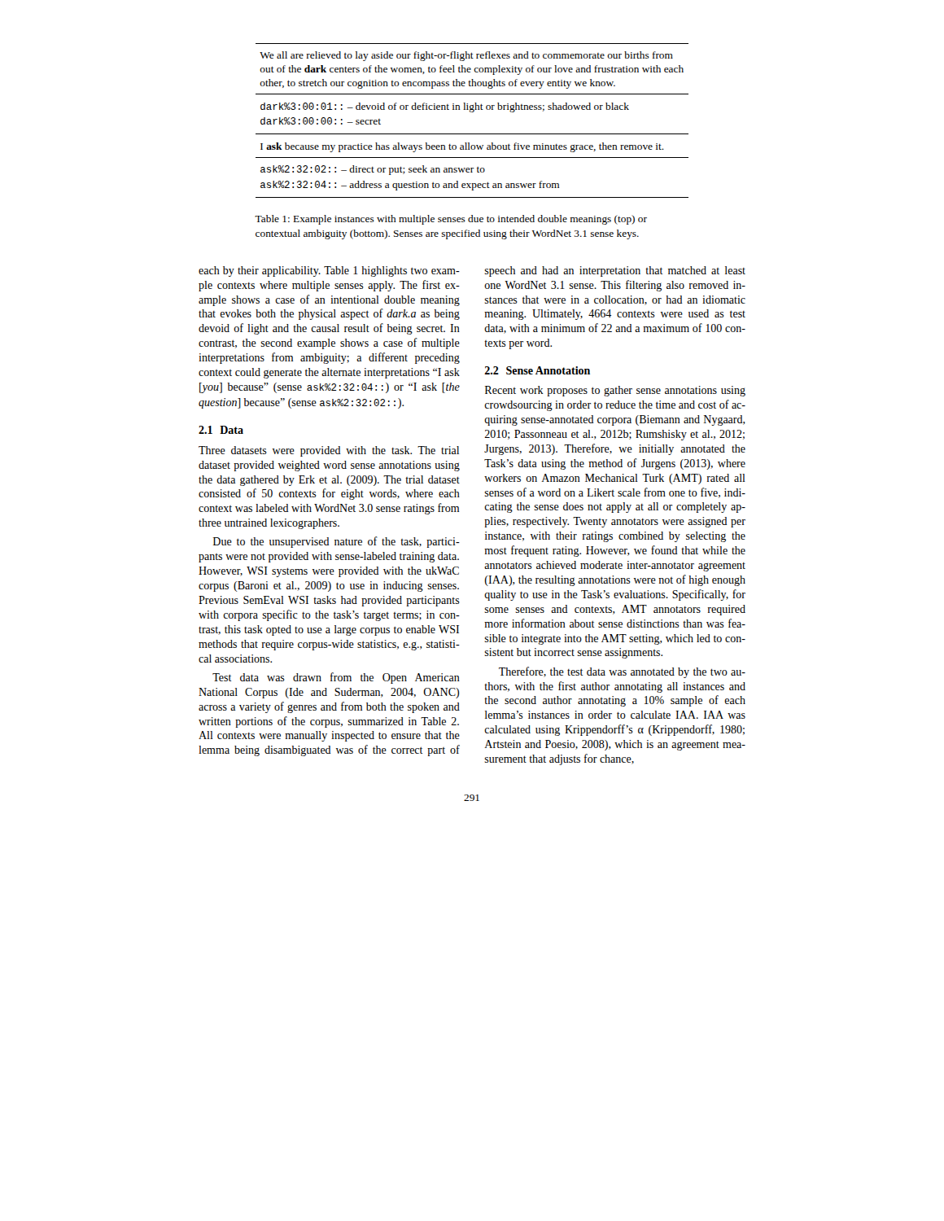| We all are relieved to lay aside our fight-or-flight reflexes and to commemorate our births from out of the dark centers of the women, to feel the complexity of our love and frustration with each other, to stretch our cognition to encompass the thoughts of every entity we know. |
| dark%3:00:01:: – devoid of or deficient in light or brightness; shadowed or black dark%3:00:00:: – secret |
| I ask because my practice has always been to allow about five minutes grace, then remove it. |
| ask%2:32:02:: – direct or put; seek an answer to ask%2:32:04:: – address a question to and expect an answer from |
Table 1: Example instances with multiple senses due to intended double meanings (top) or contextual ambiguity (bottom). Senses are specified using their WordNet 3.1 sense keys.
each by their applicability. Table 1 highlights two example contexts where multiple senses apply. The first example shows a case of an intentional double meaning that evokes both the physical aspect of dark.a as being devoid of light and the causal result of being secret. In contrast, the second example shows a case of multiple interpretations from ambiguity; a different preceding context could generate the alternate interpretations “I ask [you] because” (sense ask%2:32:04::) or “I ask [the question] because” (sense ask%2:32:02::).
2.1 Data
Three datasets were provided with the task. The trial dataset provided weighted word sense annotations using the data gathered by Erk et al. (2009). The trial dataset consisted of 50 contexts for eight words, where each context was labeled with WordNet 3.0 sense ratings from three untrained lexicographers.
Due to the unsupervised nature of the task, participants were not provided with sense-labeled training data. However, WSI systems were provided with the ukWaC corpus (Baroni et al., 2009) to use in inducing senses. Previous SemEval WSI tasks had provided participants with corpora specific to the task’s target terms; in contrast, this task opted to use a large corpus to enable WSI methods that require corpus-wide statistics, e.g., statistical associations.
Test data was drawn from the Open American National Corpus (Ide and Suderman, 2004, OANC) across a variety of genres and from both the spoken and written portions of the corpus, summarized in Table 2. All contexts were manually inspected to ensure that the lemma being disambiguated was of the correct part of speech and had an interpretation that matched at least one WordNet 3.1 sense. This filtering also removed instances that were in a collocation, or had an idiomatic meaning. Ultimately, 4664 contexts were used as test data, with a minimum of 22 and a maximum of 100 contexts per word.
2.2 Sense Annotation
Recent work proposes to gather sense annotations using crowdsourcing in order to reduce the time and cost of acquiring sense-annotated corpora (Biemann and Nygaard, 2010; Passonneau et al., 2012b; Rumshisky et al., 2012; Jurgens, 2013). Therefore, we initially annotated the Task’s data using the method of Jurgens (2013), where workers on Amazon Mechanical Turk (AMT) rated all senses of a word on a Likert scale from one to five, indicating the sense does not apply at all or completely applies, respectively. Twenty annotators were assigned per instance, with their ratings combined by selecting the most frequent rating. However, we found that while the annotators achieved moderate inter-annotator agreement (IAA), the resulting annotations were not of high enough quality to use in the Task’s evaluations. Specifically, for some senses and contexts, AMT annotators required more information about sense distinctions than was feasible to integrate into the AMT setting, which led to consistent but incorrect sense assignments.
Therefore, the test data was annotated by the two authors, with the first author annotating all instances and the second author annotating a 10% sample of each lemma’s instances in order to calculate IAA. IAA was calculated using Krippendorff’s α (Krippendorff, 1980; Artstein and Poesio, 2008), which is an agreement measurement that adjusts for chance,
291